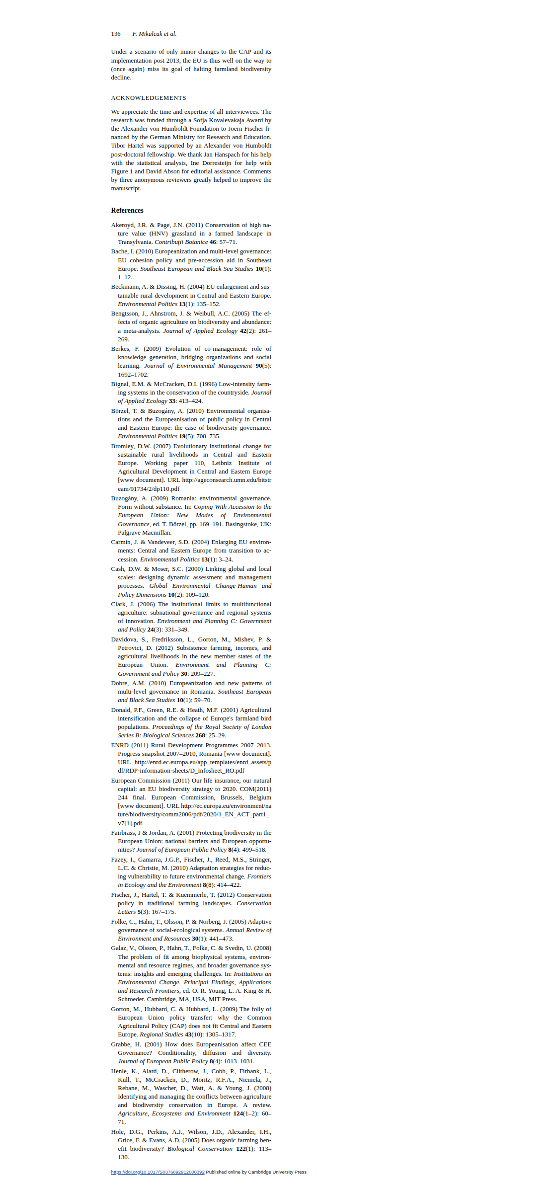136 F. Mikulcak et al.
Under a scenario of only minor changes to the CAP and its implementation post 2013, the EU is thus well on the way to (once again) miss its goal of halting farmland biodiversity decline.
Acknowledgements
We appreciate the time and expertise of all interviewees. The research was funded through a Sofja Kovalevakaja Award by the Alexander von Humboldt Foundation to Joern Fischer financed by the German Ministry for Research and Education. Tibor Hartel was supported by an Alexander von Humboldt post-doctoral fellowship. We thank Jan Hanspach for his help with the statistical analysis, Ine Dorresteijn for help with Figure 1 and David Abson for editorial assistance. Comments by three anonymous reviewers greatly helped to improve the manuscript.
References
Akeroyd, J.R. & Page, J.N. (2011) Conservation of high nature value (HNV) grassland in a farmed landscape in Transylvania. Contribuţii Botanice 46: 57–71.
Bache, I. (2010) Europeanization and multi-level governance: EU cohesion policy and pre-accession aid in Southeast Europe. Southeast European and Black Sea Studies 10(1): 1–12.
Beckmann, A. & Dissing, H. (2004) EU enlargement and sustainable rural development in Central and Eastern Europe. Environmental Politics 13(1): 135–152.
Bengtsson, J., Ahnstrom, J. & Weibull, A.C. (2005) The effects of organic agriculture on biodiversity and abundance: a meta-analysis. Journal of Applied Ecology 42(2): 261–269.
Berkes, F. (2009) Evolution of co-management: role of knowledge generation, bridging organizations and social learning. Journal of Environmental Management 90(5): 1692–1702.
Bignal, E.M. & McCracken, D.I. (1996) Low-intensity farming systems in the conservation of the countryside. Journal of Applied Ecology 33: 413–424.
Börzel, T. & Buzogány, A. (2010) Environmental organisations and the Europeanisation of public policy in Central and Eastern Europe: the case of biodiversity governance. Environmental Politics 19(5): 708–735.
Bromley, D.W. (2007) Evolutionary institutional change for sustainable rural livelihoods in Central and Eastern Europe. Working paper 110, Leibniz Institute of Agricultural Development in Central and Eastern Europe [www document]. URL http://ageconsearch.umn.edu/bitstream/91734/2/dp110.pdf
Buzogány, A. (2009) Romania: environmental governance. Form without substance. In: Coping With Accession to the European Union: New Modes of Environmental Governance, ed. T. Börzel, pp. 169–191. Basingstoke, UK: Palgrave Macmillan.
Carmin, J. & Vandeveer, S.D. (2004) Enlarging EU environments: Central and Eastern Europe from transition to accession. Environmental Politics 13(1): 3–24.
Cash, D.W. & Moser, S.C. (2000) Linking global and local scales: designing dynamic assessment and management processes. Global Environmental Change-Human and Policy Dimensions 10(2): 109–120.
Clark, J. (2006) The institutional limits to multifunctional agriculture: subnational governance and regional systems of innovation. Environment and Planning C: Government and Policy 24(3): 331–349.
Davidova, S., Fredriksson, L., Gorton, M., Mishev, P. & Petrovici, D. (2012) Subsistence farming, incomes, and agricultural livelihoods in the new member states of the European Union. Environment and Planning C: Government and Policy 30: 209–227.
Dobre, A.M. (2010) Europeanization and new patterns of multi-level governance in Romania. Southeast European and Black Sea Studies 10(1): 59–70.
Donald, P.F., Green, R.E. & Heath, M.F. (2001) Agricultural intensification and the collapse of Europe's farmland bird populations. Proceedings of the Royal Society of London Series B: Biological Sciences 268: 25–29.
ENRD (2011) Rural Development Programmes 2007–2013. Progress snapshot 2007–2010, Romania [www document]. URL http://enrd.ec.europa.eu/app_templates/enrd_assets/pdf/RDP-information-sheets/D_Infosheet_RO.pdf
European Commission (2011) Our life insurance, our natural capital: an EU biodiversity strategy to 2020. COM(2011) 244 final. European Commission, Brussels, Belgium [www document]. URL http://ec.europa.eu/environment/nature/biodiversity/comm2006/pdf/2020/1_EN_ACT_part1_v7[1].pdf
Fairbrass, J & Jordan, A. (2001) Protecting biodiversity in the European Union: national barriers and European opportunities? Journal of European Public Policy 8(4): 499–518.
Fazey, I., Gamarra, J.G.P., Fischer, J., Reed, M.S., Stringer, L.C. & Christie, M. (2010) Adaptation strategies for reducing vulnerability to future environmental change. Frontiers in Ecology and the Environment 8(8): 414–422.
Fischer, J., Hartel, T. & Kuemmerle, T. (2012) Conservation policy in traditional farming landscapes. Conservation Letters 5(3): 167–175.
Folke, C., Hahn, T., Olsson, P. & Norberg, J. (2005) Adaptive governance of social-ecological systems. Annual Review of Environment and Resources 30(1): 441–473.
Galaz, V., Olsson, P., Hahn, T., Folke, C. & Svedin, U. (2008) The problem of fit among biophysical systems, environmental and resource regimes, and broader governance systems: insights and emerging challenges. In: Institutions an Environmental Change. Principal Findings, Applications and Research Frontiers, ed. O. R. Young, L. A. King & H. Schroeder. Cambridge, MA, USA, MIT Press.
Gorton, M., Hubbard, C. & Hubbard, L. (2009) The folly of European Union policy transfer: why the Common Agricultural Policy (CAP) does not fit Central and Eastern Europe. Regional Studies 43(10): 1305–1317.
Grabbe, H. (2001) How does Europeanisation affect CEE Governance? Conditionality, diffusion and diversity. Journal of European Public Policy 8(4): 1013–1031.
Henle, K., Alard, D., Clitherow, J., Cobb, P., Firbank, L., Kull, T., McCracken, D., Moritz, R.F.A., Niemelä, J., Rebane, M., Wascher, D., Watt, A. & Young, J. (2008) Identifying and managing the conflicts between agriculture and biodiversity conservation in Europe. A review. Agriculture, Ecosystems and Environment 124(1–2): 60–71.
Hole, D.G., Perkins, A.J., Wilson, J.D., Alexander, I.H., Grice, F. & Evans, A.D. (2005) Does organic farming benefit biodiversity? Biological Conservation 122(1): 113–130.
https://doi.org/10.1017/S0376892912000392 Published online by Cambridge University Press